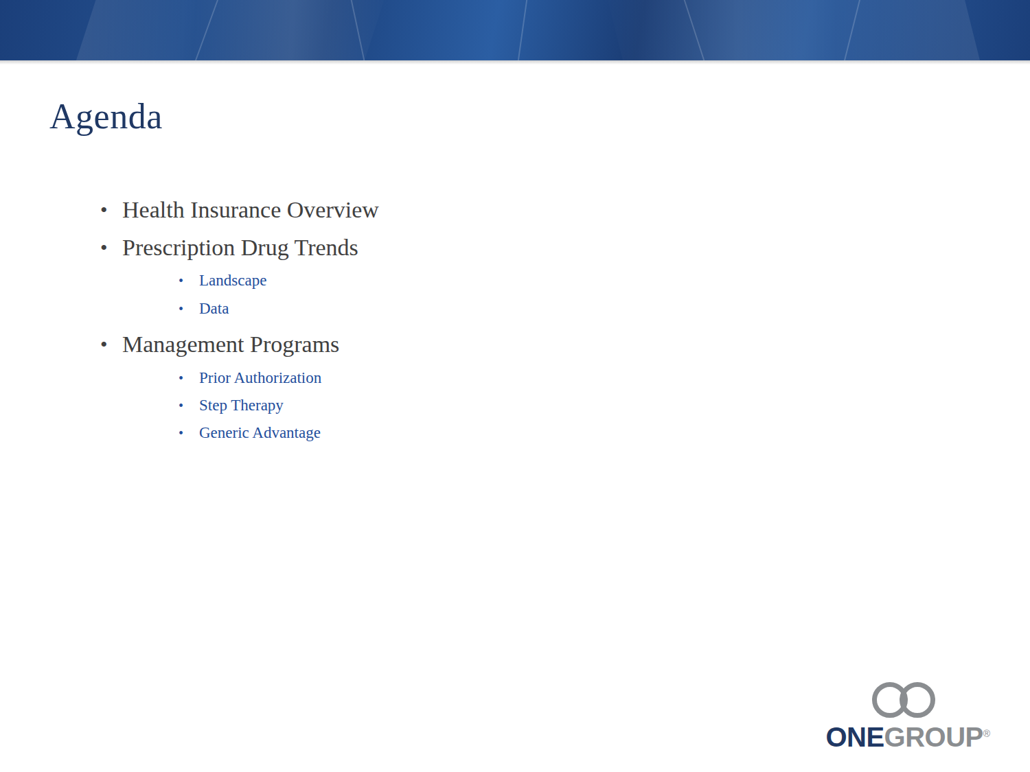Agenda
Health Insurance Overview
Prescription Drug Trends
Landscape
Data
Management Programs
Prior Authorization
Step Therapy
Generic Advantage
ONEGROUP®